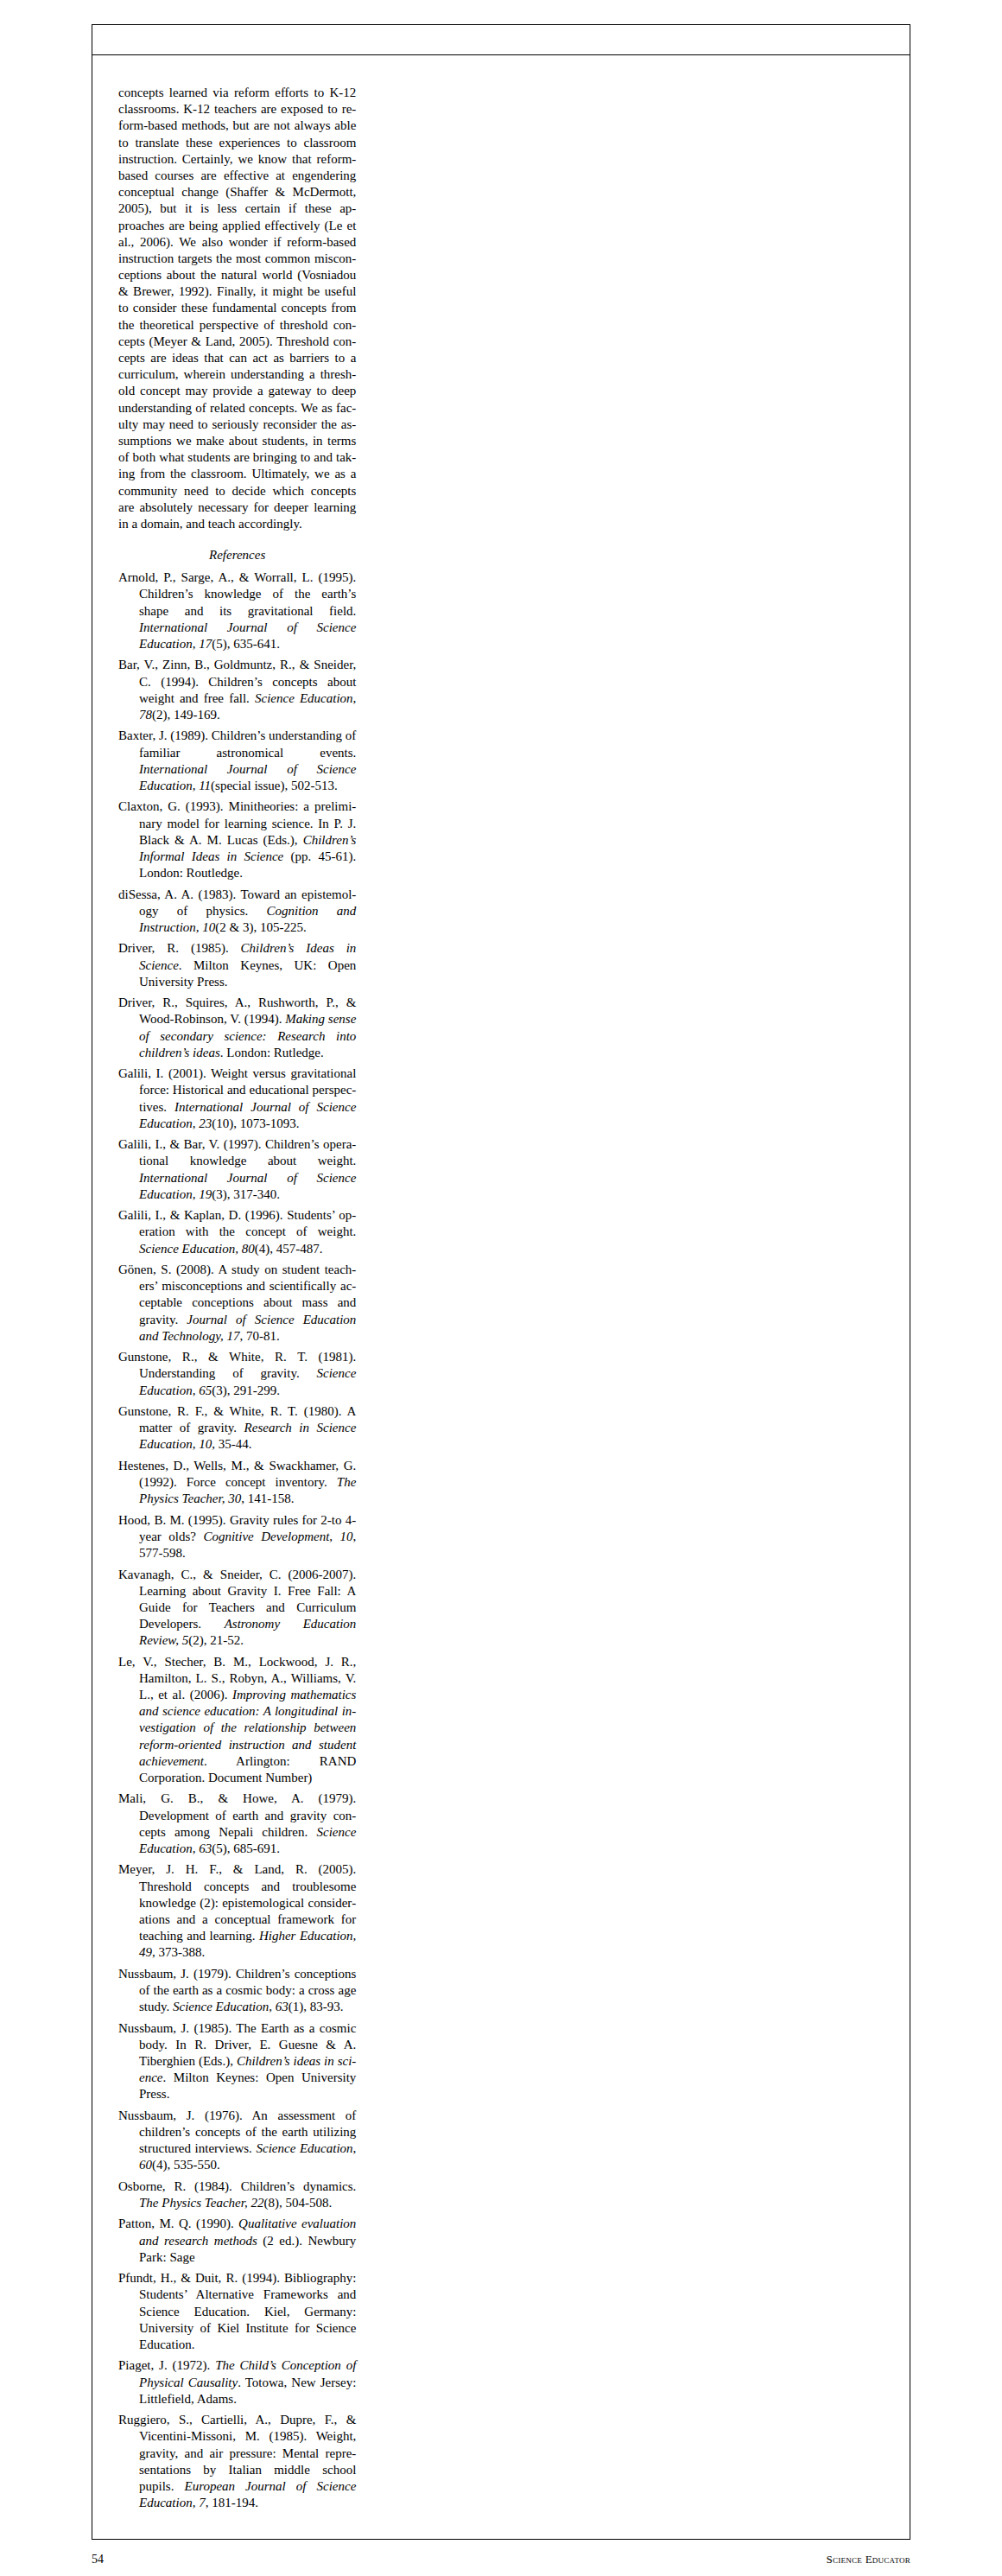concepts learned via reform efforts to K-12 classrooms. K-12 teachers are exposed to reform-based methods, but are not always able to translate these experiences to classroom instruction. Certainly, we know that reform-based courses are effective at engendering conceptual change (Shaffer & McDermott, 2005), but it is less certain if these approaches are being applied effectively (Le et al., 2006). We also wonder if reform-based instruction targets the most common misconceptions about the natural world (Vosniadou & Brewer, 1992). Finally, it might be useful to consider these fundamental concepts from the theoretical perspective of threshold concepts (Meyer & Land, 2005). Threshold concepts are ideas that can act as barriers to a curriculum, wherein understanding a threshold concept may provide a gateway to deep understanding of related concepts. We as faculty may need to seriously reconsider the assumptions we make about students, in terms of both what students are bringing to and taking from the classroom. Ultimately, we as a community need to decide which concepts are absolutely necessary for deeper learning in a domain, and teach accordingly.
References
Arnold, P., Sarge, A., & Worrall, L. (1995). Children’s knowledge of the earth’s shape and its gravitational field. International Journal of Science Education, 17(5), 635-641.
Bar, V., Zinn, B., Goldmuntz, R., & Sneider, C. (1994). Children’s concepts about weight and free fall. Science Education, 78(2), 149-169.
Baxter, J. (1989). Children’s understanding of familiar astronomical events. International Journal of Science Education, 11(special issue), 502-513.
Claxton, G. (1993). Minitheories: a preliminary model for learning science. In P. J. Black & A. M. Lucas (Eds.), Children’s Informal Ideas in Science (pp. 45-61). London: Routledge.
diSessa, A. A. (1983). Toward an epistemology of physics. Cognition and Instruction, 10(2 & 3), 105-225.
Driver, R. (1985). Children’s Ideas in Science. Milton Keynes, UK: Open University Press.
Driver, R., Squires, A., Rushworth, P., & Wood-Robinson, V. (1994). Making sense of secondary science: Research into children’s ideas. London: Rutledge.
Galili, I. (2001). Weight versus gravitational force: Historical and educational perspectives. International Journal of Science Education, 23(10), 1073-1093.
Galili, I., & Bar, V. (1997). Children’s operational knowledge about weight. International Journal of Science Education, 19(3), 317-340.
Galili, I., & Kaplan, D. (1996). Students’ operation with the concept of weight. Science Education, 80(4), 457-487.
Gönen, S. (2008). A study on student teachers’ misconceptions and scientifically acceptable conceptions about mass and gravity. Journal of Science Education and Technology, 17, 70-81.
Gunstone, R., & White, R. T. (1981). Understanding of gravity. Science Education, 65(3), 291-299.
Gunstone, R. F., & White, R. T. (1980). A matter of gravity. Research in Science Education, 10, 35-44.
Hestenes, D., Wells, M., & Swackhamer, G. (1992). Force concept inventory. The Physics Teacher, 30, 141-158.
Hood, B. M. (1995). Gravity rules for 2-to 4-year olds? Cognitive Development, 10, 577-598.
Kavanagh, C., & Sneider, C. (2006-2007). Learning about Gravity I. Free Fall: A Guide for Teachers and Curriculum Developers. Astronomy Education Review, 5(2), 21-52.
Le, V., Stecher, B. M., Lockwood, J. R., Hamilton, L. S., Robyn, A., Williams, V. L., et al. (2006). Improving mathematics and science education: A longitudinal investigation of the relationship between reform-oriented instruction and student achievement. Arlington: RAND Corporation. Document Number)
Mali, G. B., & Howe, A. (1979). Development of earth and gravity concepts among Nepali children. Science Education, 63(5), 685-691.
Meyer, J. H. F., & Land, R. (2005). Threshold concepts and troublesome knowledge (2): epistemological considerations and a conceptual framework for teaching and learning. Higher Education, 49, 373-388.
Nussbaum, J. (1979). Children’s conceptions of the earth as a cosmic body: a cross age study. Science Education, 63(1), 83-93.
Nussbaum, J. (1985). The Earth as a cosmic body. In R. Driver, E. Guesne & A. Tiberghien (Eds.), Children’s ideas in science. Milton Keynes: Open University Press.
Nussbaum, J. (1976). An assessment of children’s concepts of the earth utilizing structured interviews. Science Education, 60(4), 535-550.
Osborne, R. (1984). Children’s dynamics. The Physics Teacher, 22(8), 504-508.
Patton, M. Q. (1990). Qualitative evaluation and research methods (2 ed.). Newbury Park: Sage
Pfundt, H., & Duit, R. (1994). Bibliography: Students’ Alternative Frameworks and Science Education. Kiel, Germany: University of Kiel Institute for Science Education.
Piaget, J. (1972). The Child’s Conception of Physical Causality. Totowa, New Jersey: Littlefield, Adams.
Ruggiero, S., Cartielli, A., Dupre, F., & Vicentini-Missoni, M. (1985). Weight, gravity, and air pressure: Mental representations by Italian middle school pupils. European Journal of Science Education, 7, 181-194.
54
Science Educator